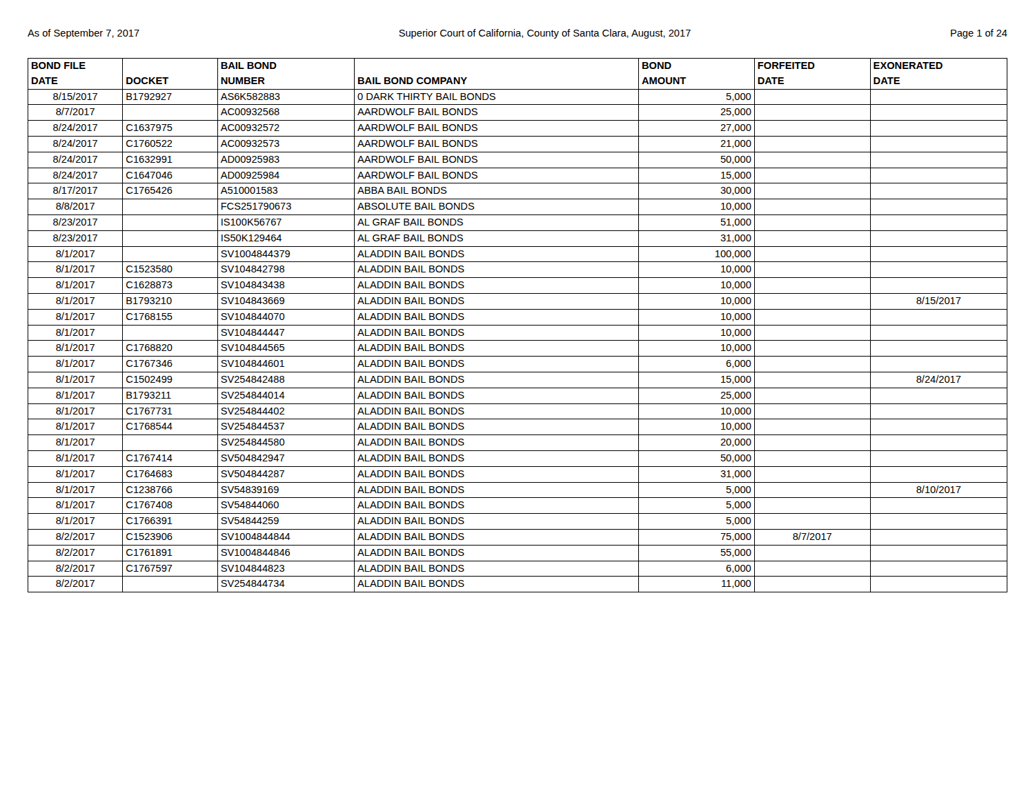As of September 7, 2017
Superior Court of California, County of Santa Clara, August, 2017
Page 1 of 24
| BOND FILE | | BAIL BOND | | BOND | FORFEITED | EXONERATED |
| --- | --- | --- | --- | --- | --- | --- |
| DATE | DOCKET | NUMBER | BAIL BOND COMPANY | AMOUNT | DATE | DATE |
| 8/15/2017 | B1792927 | AS6K582883 | 0 DARK THIRTY BAIL BONDS | 5,000 | | |
| 8/7/2017 | | AC00932568 | AARDWOLF BAIL BONDS | 25,000 | | |
| 8/24/2017 | C1637975 | AC00932572 | AARDWOLF BAIL BONDS | 27,000 | | |
| 8/24/2017 | C1760522 | AC00932573 | AARDWOLF BAIL BONDS | 21,000 | | |
| 8/24/2017 | C1632991 | AD00925983 | AARDWOLF BAIL BONDS | 50,000 | | |
| 8/24/2017 | C1647046 | AD00925984 | AARDWOLF BAIL BONDS | 15,000 | | |
| 8/17/2017 | C1765426 | A510001583 | ABBA BAIL BONDS | 30,000 | | |
| 8/8/2017 | | FCS251790673 | ABSOLUTE BAIL BONDS | 10,000 | | |
| 8/23/2017 | | IS100K56767 | AL GRAF BAIL BONDS | 51,000 | | |
| 8/23/2017 | | IS50K129464 | AL GRAF BAIL BONDS | 31,000 | | |
| 8/1/2017 | | SV1004844379 | ALADDIN BAIL BONDS | 100,000 | | |
| 8/1/2017 | C1523580 | SV104842798 | ALADDIN BAIL BONDS | 10,000 | | |
| 8/1/2017 | C1628873 | SV104843438 | ALADDIN BAIL BONDS | 10,000 | | |
| 8/1/2017 | B1793210 | SV104843669 | ALADDIN BAIL BONDS | 10,000 | | 8/15/2017 |
| 8/1/2017 | C1768155 | SV104844070 | ALADDIN BAIL BONDS | 10,000 | | |
| 8/1/2017 | | SV104844447 | ALADDIN BAIL BONDS | 10,000 | | |
| 8/1/2017 | C1768820 | SV104844565 | ALADDIN BAIL BONDS | 10,000 | | |
| 8/1/2017 | C1767346 | SV104844601 | ALADDIN BAIL BONDS | 6,000 | | |
| 8/1/2017 | C1502499 | SV254842488 | ALADDIN BAIL BONDS | 15,000 | | 8/24/2017 |
| 8/1/2017 | B1793211 | SV254844014 | ALADDIN BAIL BONDS | 25,000 | | |
| 8/1/2017 | C1767731 | SV254844402 | ALADDIN BAIL BONDS | 10,000 | | |
| 8/1/2017 | C1768544 | SV254844537 | ALADDIN BAIL BONDS | 10,000 | | |
| 8/1/2017 | | SV254844580 | ALADDIN BAIL BONDS | 20,000 | | |
| 8/1/2017 | C1767414 | SV504842947 | ALADDIN BAIL BONDS | 50,000 | | |
| 8/1/2017 | C1764683 | SV504844287 | ALADDIN BAIL BONDS | 31,000 | | |
| 8/1/2017 | C1238766 | SV54839169 | ALADDIN BAIL BONDS | 5,000 | | 8/10/2017 |
| 8/1/2017 | C1767408 | SV54844060 | ALADDIN BAIL BONDS | 5,000 | | |
| 8/1/2017 | C1766391 | SV54844259 | ALADDIN BAIL BONDS | 5,000 | | |
| 8/2/2017 | C1523906 | SV1004844844 | ALADDIN BAIL BONDS | 75,000 | 8/7/2017 | |
| 8/2/2017 | C1761891 | SV1004844846 | ALADDIN BAIL BONDS | 55,000 | | |
| 8/2/2017 | C1767597 | SV104844823 | ALADDIN BAIL BONDS | 6,000 | | |
| 8/2/2017 | | SV254844734 | ALADDIN BAIL BONDS | 11,000 | | |